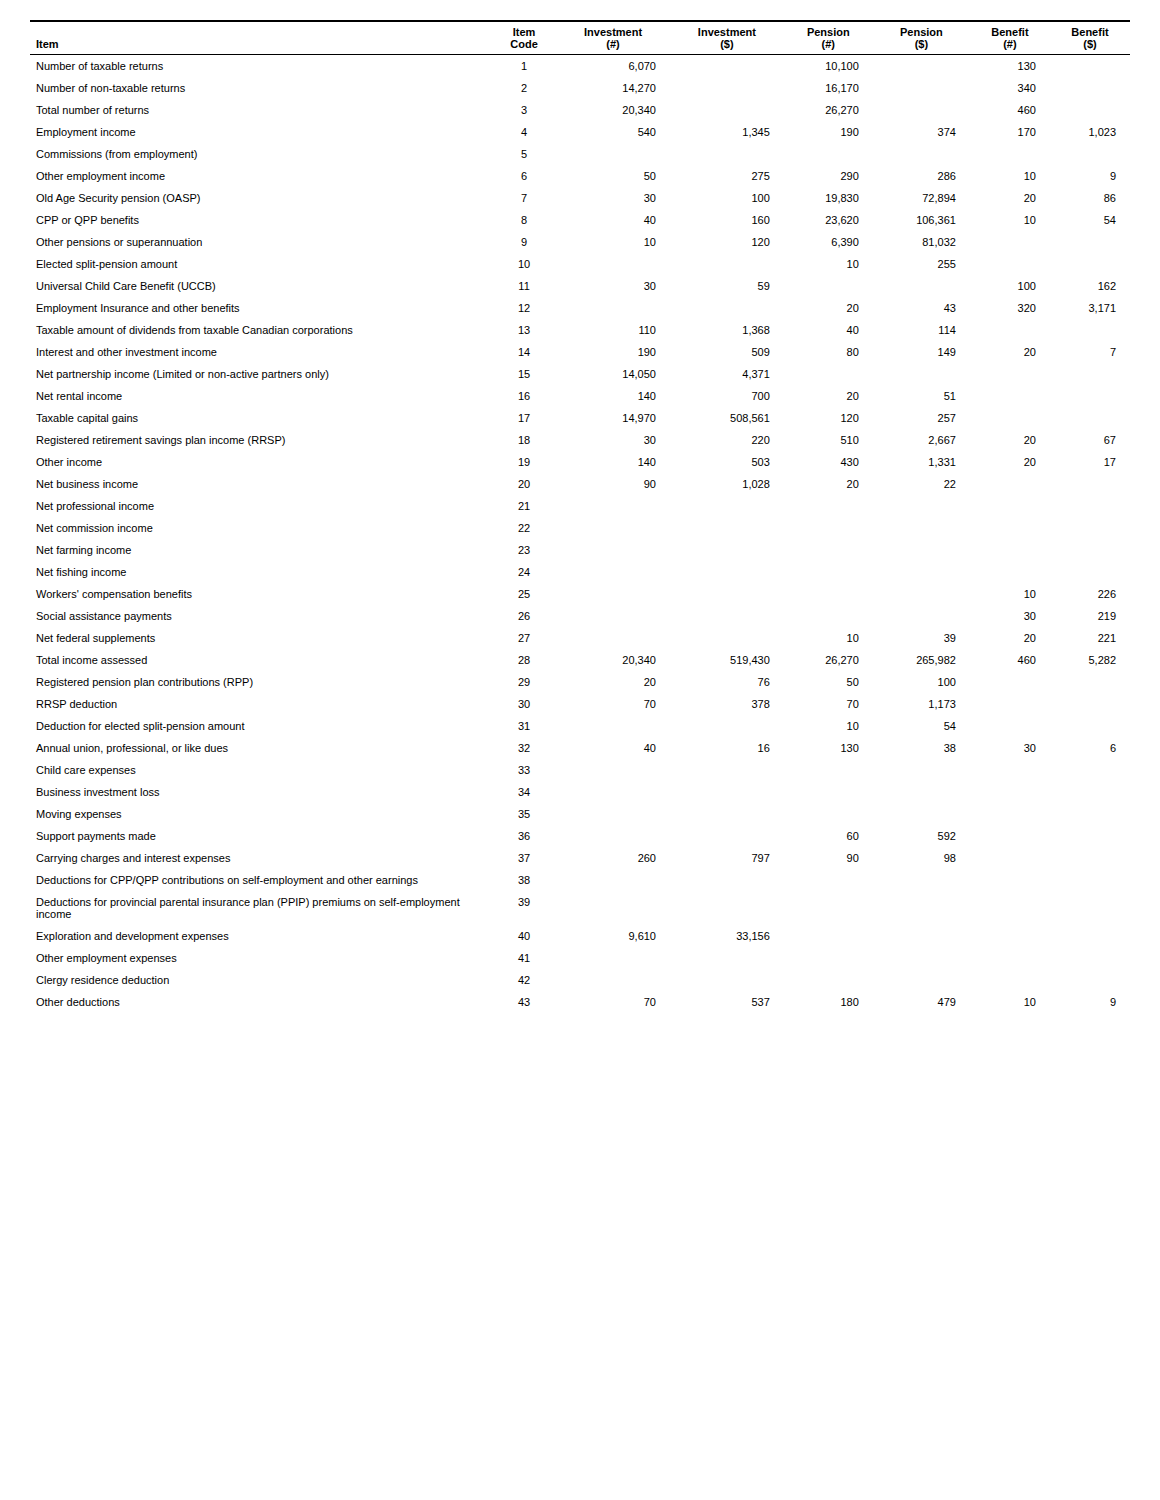| Item | Item Code | Investment (#) | Investment ($) | Pension (#) | Pension ($) | Benefit (#) | Benefit ($) |
| --- | --- | --- | --- | --- | --- | --- | --- |
| Number of taxable returns | 1 | 6,070 | | 10,100 | | 130 | |
| Number of non-taxable returns | 2 | 14,270 | | 16,170 | | 340 | |
| Total number of returns | 3 | 20,340 | | 26,270 | | 460 | |
| Employment income | 4 | 540 | 1,345 | 190 | 374 | 170 | 1,023 |
| Commissions (from employment) | 5 | | | | | | |
| Other employment income | 6 | 50 | 275 | 290 | 286 | 10 | 9 |
| Old Age Security pension (OASP) | 7 | 30 | 100 | 19,830 | 72,894 | 20 | 86 |
| CPP or QPP benefits | 8 | 40 | 160 | 23,620 | 106,361 | 10 | 54 |
| Other pensions or superannuation | 9 | 10 | 120 | 6,390 | 81,032 | | |
| Elected split-pension amount | 10 | | | 10 | 255 | | |
| Universal Child Care Benefit (UCCB) | 11 | 30 | 59 | | | 100 | 162 |
| Employment Insurance and other benefits | 12 | | | 20 | 43 | 320 | 3,171 |
| Taxable amount of dividends from taxable Canadian corporations | 13 | 110 | 1,368 | 40 | 114 | | |
| Interest and other investment income | 14 | 190 | 509 | 80 | 149 | 20 | 7 |
| Net partnership income (Limited or non-active partners only) | 15 | 14,050 | 4,371 | | | | |
| Net rental income | 16 | 140 | 700 | 20 | 51 | | |
| Taxable capital gains | 17 | 14,970 | 508,561 | 120 | 257 | | |
| Registered retirement savings plan income (RRSP) | 18 | 30 | 220 | 510 | 2,667 | 20 | 67 |
| Other income | 19 | 140 | 503 | 430 | 1,331 | 20 | 17 |
| Net business income | 20 | 90 | 1,028 | 20 | 22 | | |
| Net professional income | 21 | | | | | | |
| Net commission income | 22 | | | | | | |
| Net farming income | 23 | | | | | | |
| Net fishing income | 24 | | | | | | |
| Workers' compensation benefits | 25 | | | | | 10 | 226 |
| Social assistance payments | 26 | | | | | 30 | 219 |
| Net federal supplements | 27 | | | 10 | 39 | 20 | 221 |
| Total income assessed | 28 | 20,340 | 519,430 | 26,270 | 265,982 | 460 | 5,282 |
| Registered pension plan contributions (RPP) | 29 | 20 | 76 | 50 | 100 | | |
| RRSP deduction | 30 | 70 | 378 | 70 | 1,173 | | |
| Deduction for elected split-pension amount | 31 | | | 10 | 54 | | |
| Annual union, professional, or like dues | 32 | 40 | 16 | 130 | 38 | 30 | 6 |
| Child care expenses | 33 | | | | | | |
| Business investment loss | 34 | | | | | | |
| Moving expenses | 35 | | | | | | |
| Support payments made | 36 | | | 60 | 592 | | |
| Carrying charges and interest expenses | 37 | 260 | 797 | 90 | 98 | | |
| Deductions for CPP/QPP contributions on self-employment and other earnings | 38 | | | | | | |
| Deductions for provincial parental insurance plan (PPIP) premiums on self-employment income | 39 | | | | | | |
| Exploration and development expenses | 40 | 9,610 | 33,156 | | | | |
| Other employment expenses | 41 | | | | | | |
| Clergy residence deduction | 42 | | | | | | |
| Other deductions | 43 | 70 | 537 | 180 | 479 | 10 | 9 |